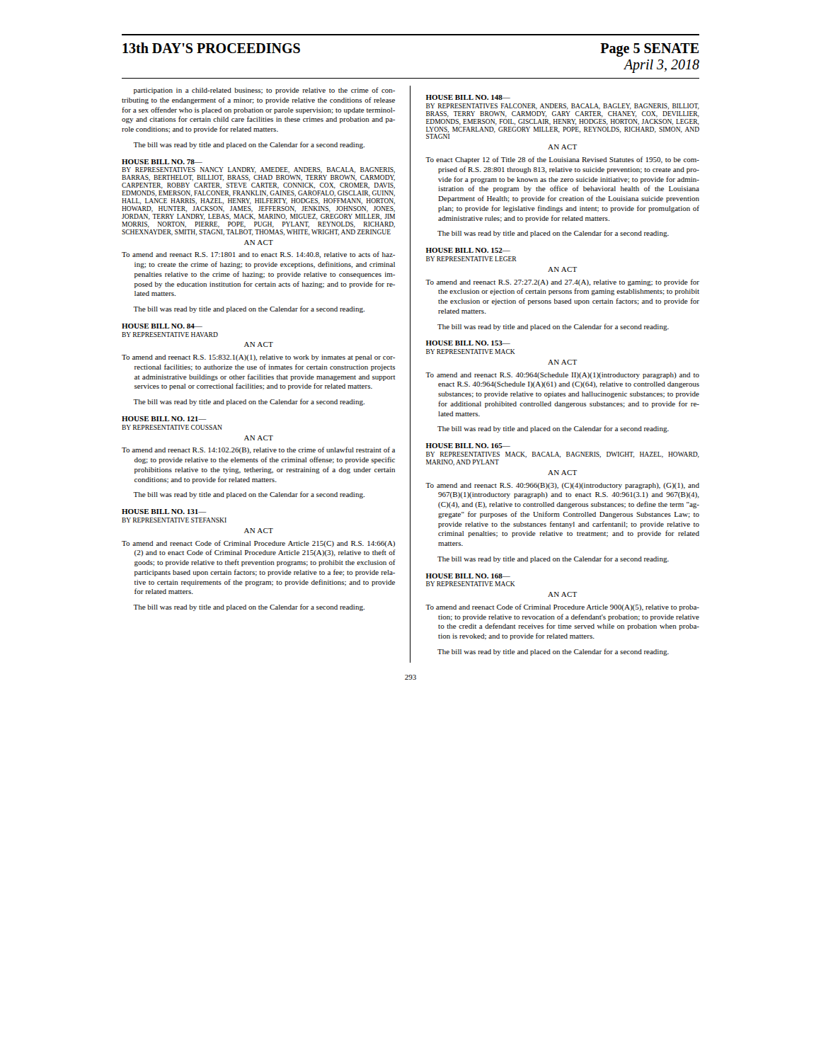13th DAY'S PROCEEDINGS
Page 5 SENATE
April 3, 2018
participation in a child-related business; to provide relative to the crime of contributing to the endangerment of a minor; to provide relative the conditions of release for a sex offender who is placed on probation or parole supervision; to update terminology and citations for certain child care facilities in these crimes and probation and parole conditions; and to provide for related matters.
The bill was read by title and placed on the Calendar for a second reading.
HOUSE BILL NO. 78—
BY REPRESENTATIVES NANCY LANDRY, AMEDEE, ANDERS, BACALA, BAGNERIS, BARRAS, BERTHELOT, BILLIOT, BRASS, CHAD BROWN, TERRY BROWN, CARMODY, CARPENTER, ROBBY CARTER, STEVE CARTER, CONNICK, COX, CROMER, DAVIS, EDMONDS, EMERSON, FALCONER, FRANKLIN, GAINES, GAROFALO, GISCLAIR, GUINN, HALL, LANCE HARRIS, HAZEL, HENRY, HILFERTY, HODGES, HOFFMANN, HORTON, HOWARD, HUNTER, JACKSON, JAMES, JEFFERSON, JENKINS, JOHNSON, JONES, JORDAN, TERRY LANDRY, LEBAS, MACK, MARINO, MIGUEZ, GREGORY MILLER, JIM MORRIS, NORTON, PIERRE, POPE, PUGH, PYLANT, REYNOLDS, RICHARD, SCHEXNAYDER, SMITH, STAGNI, TALBOT, THOMAS, WHITE, WRIGHT, AND ZERINGUE
AN ACT
To amend and reenact R.S. 17:1801 and to enact R.S. 14:40.8, relative to acts of hazing; to create the crime of hazing; to provide exceptions, definitions, and criminal penalties relative to the crime of hazing; to provide relative to consequences imposed by the education institution for certain acts of hazing; and to provide for related matters.
The bill was read by title and placed on the Calendar for a second reading.
HOUSE BILL NO. 84—
BY REPRESENTATIVE HAVARD
AN ACT
To amend and reenact R.S. 15:832.1(A)(1), relative to work by inmates at penal or correctional facilities; to authorize the use of inmates for certain construction projects at administrative buildings or other facilities that provide management and support services to penal or correctional facilities; and to provide for related matters.
The bill was read by title and placed on the Calendar for a second reading.
HOUSE BILL NO. 121—
BY REPRESENTATIVE COUSSAN
AN ACT
To amend and reenact R.S. 14:102.26(B), relative to the crime of unlawful restraint of a dog; to provide relative to the elements of the criminal offense; to provide specific prohibitions relative to the tying, tethering, or restraining of a dog under certain conditions; and to provide for related matters.
The bill was read by title and placed on the Calendar for a second reading.
HOUSE BILL NO. 131—
BY REPRESENTATIVE STEFANSKI
AN ACT
To amend and reenact Code of Criminal Procedure Article 215(C) and R.S. 14:66(A)(2) and to enact Code of Criminal Procedure Article 215(A)(3), relative to theft of goods; to provide relative to theft prevention programs; to prohibit the exclusion of participants based upon certain factors; to provide relative to a fee; to provide relative to certain requirements of the program; to provide definitions; and to provide for related matters.
The bill was read by title and placed on the Calendar for a second reading.
HOUSE BILL NO. 148—
BY REPRESENTATIVES FALCONER, ANDERS, BACALA, BAGLEY, BAGNERIS, BILLIOT, BRASS, TERRY BROWN, CARMODY, GARY CARTER, CHANEY, COX, DEVILLIER, EDMONDS, EMERSON, FOIL, GISCLAIR, HENRY, HODGES, HORTON, JACKSON, LEGER, LYONS, MCFARLAND, GREGORY MILLER, POPE, REYNOLDS, RICHARD, SIMON, AND STAGNI
AN ACT
To enact Chapter 12 of Title 28 of the Louisiana Revised Statutes of 1950, to be comprised of R.S. 28:801 through 813, relative to suicide prevention; to create and provide for a program to be known as the zero suicide initiative; to provide for administration of the program by the office of behavioral health of the Louisiana Department of Health; to provide for creation of the Louisiana suicide prevention plan; to provide for legislative findings and intent; to provide for promulgation of administrative rules; and to provide for related matters.
The bill was read by title and placed on the Calendar for a second reading.
HOUSE BILL NO. 152—
BY REPRESENTATIVE LEGER
AN ACT
To amend and reenact R.S. 27:27.2(A) and 27.4(A), relative to gaming; to provide for the exclusion or ejection of certain persons from gaming establishments; to prohibit the exclusion or ejection of persons based upon certain factors; and to provide for related matters.
The bill was read by title and placed on the Calendar for a second reading.
HOUSE BILL NO. 153—
BY REPRESENTATIVE MACK
AN ACT
To amend and reenact R.S. 40:964(Schedule II)(A)(1)(introductory paragraph) and to enact R.S. 40:964(Schedule I)(A)(61) and (C)(64), relative to controlled dangerous substances; to provide relative to opiates and hallucinogenic substances; to provide for additional prohibited controlled dangerous substances; and to provide for related matters.
The bill was read by title and placed on the Calendar for a second reading.
HOUSE BILL NO. 165—
BY REPRESENTATIVES MACK, BACALA, BAGNERIS, DWIGHT, HAZEL, HOWARD, MARINO, AND PYLANT
AN ACT
To amend and reenact R.S. 40:966(B)(3), (C)(4)(introductory paragraph), (G)(1), and 967(B)(1)(introductory paragraph) and to enact R.S. 40:961(3.1) and 967(B)(4), (C)(4), and (E), relative to controlled dangerous substances; to define the term "aggregate" for purposes of the Uniform Controlled Dangerous Substances Law; to provide relative to the substances fentanyl and carfentanil; to provide relative to criminal penalties; to provide relative to treatment; and to provide for related matters.
The bill was read by title and placed on the Calendar for a second reading.
HOUSE BILL NO. 168—
BY REPRESENTATIVE MACK
AN ACT
To amend and reenact Code of Criminal Procedure Article 900(A)(5), relative to probation; to provide relative to revocation of a defendant's probation; to provide relative to the credit a defendant receives for time served while on probation when probation is revoked; and to provide for related matters.
The bill was read by title and placed on the Calendar for a second reading.
293